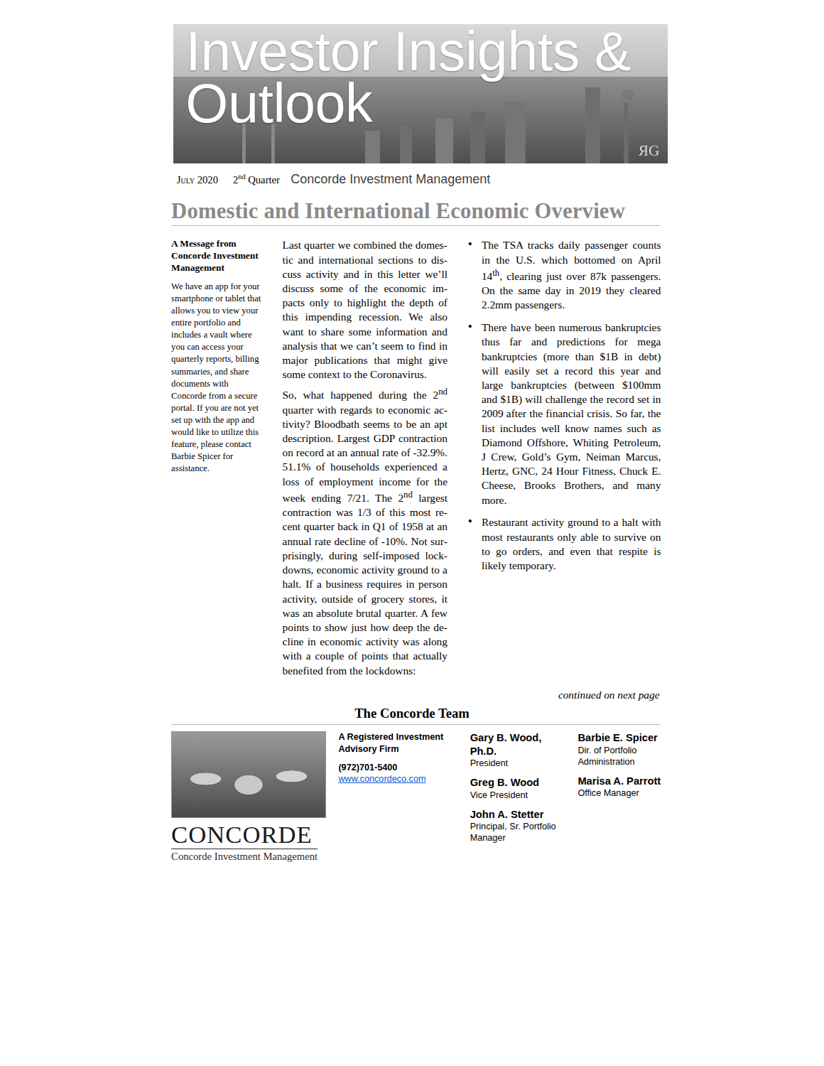Investor Insights &
Outlook
ЯG
July 2020 2nd Quarter Concorde Investment Management
Domestic and International Economic Overview
A Message from Concorde Investment Management
We have an app for your smartphone or tablet that allows you to view your entire portfolio and includes a vault where you can access your quarterly reports, billing summaries, and share documents with Concorde from a secure portal. If you are not yet set up with the app and would like to utilize this feature, please contact Barbie Spicer for assistance.
Last quarter we combined the domestic and international sections to discuss activity and in this letter we’ll discuss some of the economic impacts only to highlight the depth of this impending recession. We also want to share some information and analysis that we can’t seem to find in major publications that might give some context to the Coronavirus.
So, what happened during the 2nd quarter with regards to economic activity? Bloodbath seems to be an apt description. Largest GDP contraction on record at an annual rate of -32.9%. 51.1% of households experienced a loss of employment income for the week ending 7/21. The 2nd largest contraction was 1/3 of this most recent quarter back in Q1 of 1958 at an annual rate decline of -10%. Not surprisingly, during self-imposed lockdowns, economic activity ground to a halt. If a business requires in person activity, outside of grocery stores, it was an absolute brutal quarter. A few points to show just how deep the decline in economic activity was along with a couple of points that actually benefited from the lockdowns:
The TSA tracks daily passenger counts in the U.S. which bottomed on April 14th, clearing just over 87k passengers. On the same day in 2019 they cleared 2.2mm passengers.
There have been numerous bankruptcies thus far and predictions for mega bankruptcies (more than $1B in debt) will easily set a record this year and large bankruptcies (between $100mm and $1B) will challenge the record set in 2009 after the financial crisis. So far, the list includes well know names such as Diamond Offshore, Whiting Petroleum, J Crew, Gold’s Gym, Neiman Marcus, Hertz, GNC, 24 Hour Fitness, Chuck E. Cheese, Brooks Brothers, and many more.
Restaurant activity ground to a halt with most restaurants only able to survive on to go orders, and even that respite is likely temporary.
continued on next page
The Concorde Team
CONCORDE
Concorde Investment Management
A Registered Investment Advisory Firm
(972)701-5400
www.concordeco.com
Gary B. Wood, Ph.D.
President
Greg B. Wood
Vice President
John A. Stetter
Principal, Sr. Portfolio Manager
Barbie E. Spicer
Dir. of Portfolio Administration
Marisa A. Parrott
Office Manager